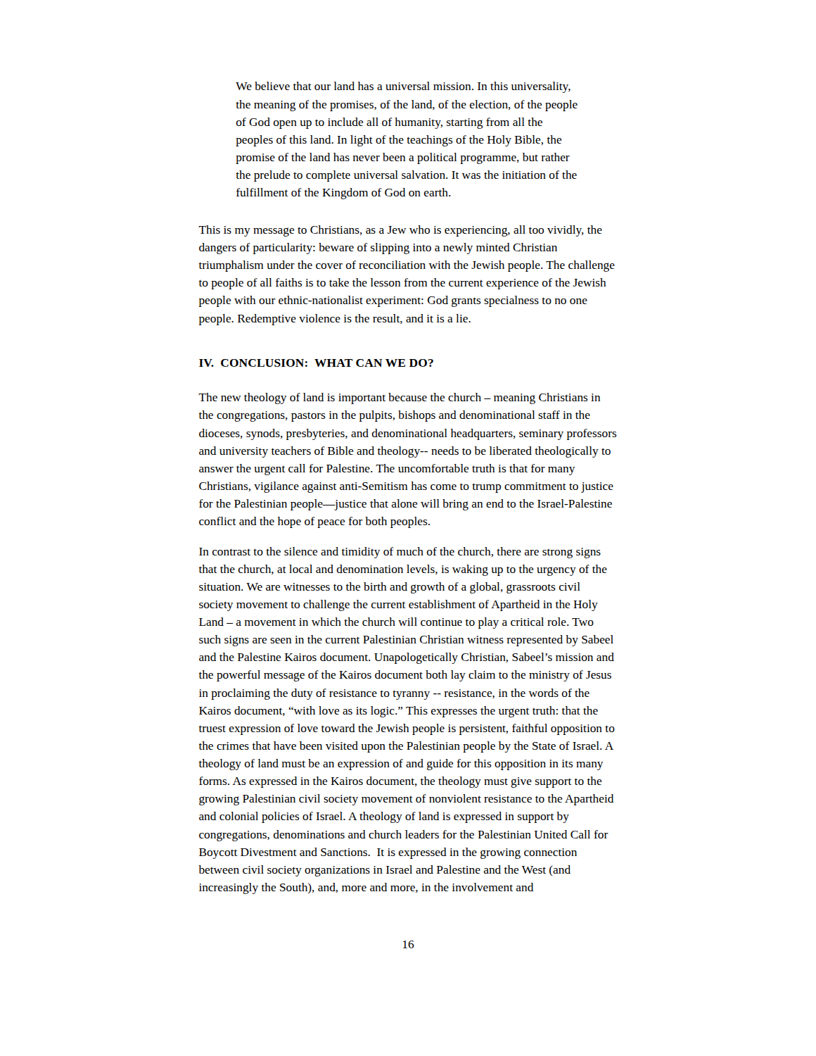We believe that our land has a universal mission. In this universality, the meaning of the promises, of the land, of the election, of the people of God open up to include all of humanity, starting from all the peoples of this land. In light of the teachings of the Holy Bible, the promise of the land has never been a political programme, but rather the prelude to complete universal salvation. It was the initiation of the fulfillment of the Kingdom of God on earth.
This is my message to Christians, as a Jew who is experiencing, all too vividly, the dangers of particularity: beware of slipping into a newly minted Christian triumphalism under the cover of reconciliation with the Jewish people. The challenge to people of all faiths is to take the lesson from the current experience of the Jewish people with our ethnic-nationalist experiment: God grants specialness to no one people. Redemptive violence is the result, and it is a lie.
IV. Conclusion: What can we do?
The new theology of land is important because the church – meaning Christians in the congregations, pastors in the pulpits, bishops and denominational staff in the dioceses, synods, presbyteries, and denominational headquarters, seminary professors and university teachers of Bible and theology-- needs to be liberated theologically to answer the urgent call for Palestine. The uncomfortable truth is that for many Christians, vigilance against anti-Semitism has come to trump commitment to justice for the Palestinian people—justice that alone will bring an end to the Israel-Palestine conflict and the hope of peace for both peoples.
In contrast to the silence and timidity of much of the church, there are strong signs that the church, at local and denomination levels, is waking up to the urgency of the situation. We are witnesses to the birth and growth of a global, grassroots civil society movement to challenge the current establishment of Apartheid in the Holy Land – a movement in which the church will continue to play a critical role. Two such signs are seen in the current Palestinian Christian witness represented by Sabeel and the Palestine Kairos document. Unapologetically Christian, Sabeel’s mission and the powerful message of the Kairos document both lay claim to the ministry of Jesus in proclaiming the duty of resistance to tyranny -- resistance, in the words of the Kairos document, “with love as its logic.” This expresses the urgent truth: that the truest expression of love toward the Jewish people is persistent, faithful opposition to the crimes that have been visited upon the Palestinian people by the State of Israel. A theology of land must be an expression of and guide for this opposition in its many forms. As expressed in the Kairos document, the theology must give support to the growing Palestinian civil society movement of nonviolent resistance to the Apartheid and colonial policies of Israel. A theology of land is expressed in support by congregations, denominations and church leaders for the Palestinian United Call for Boycott Divestment and Sanctions. It is expressed in the growing connection between civil society organizations in Israel and Palestine and the West (and increasingly the South), and, more and more, in the involvement and
16